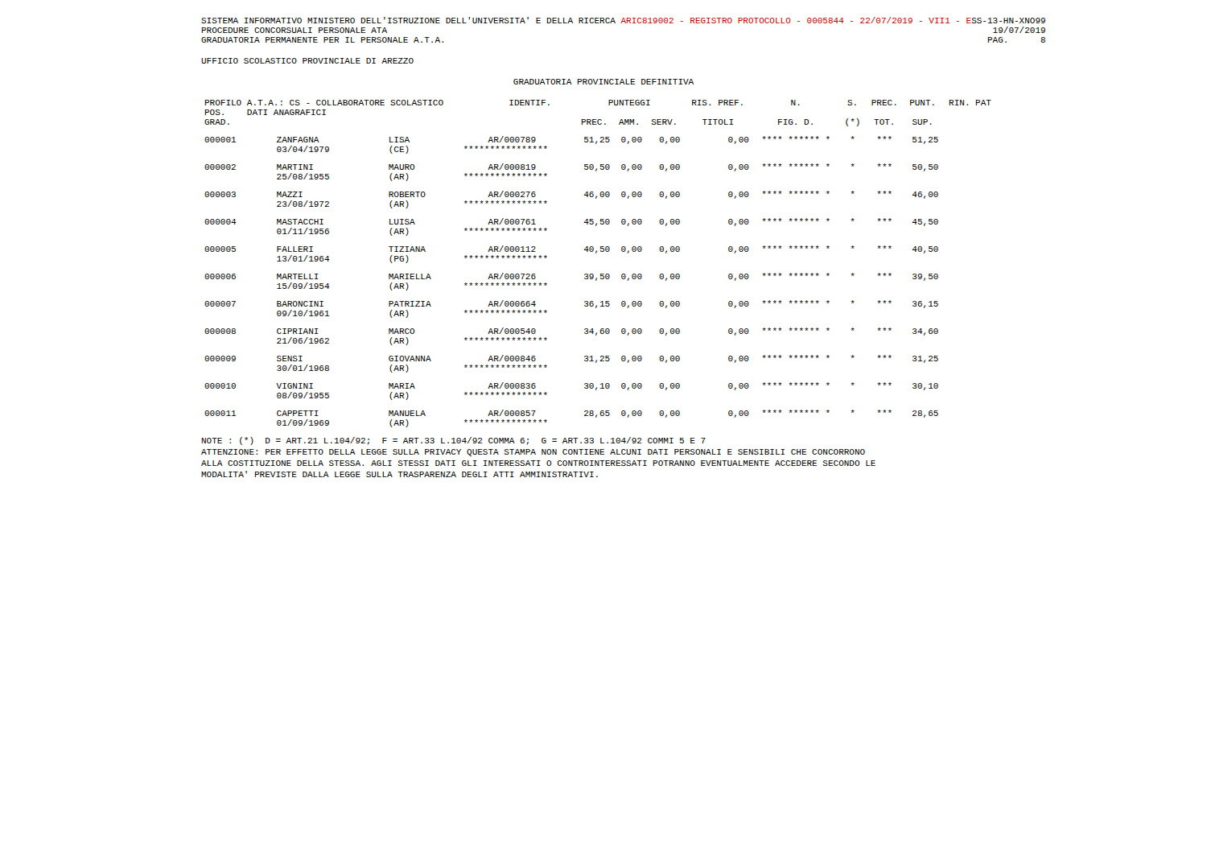SISTEMA INFORMATIVO MINISTERO DELL'ISTRUZIONE DELL'UNIVERSITA' E DELLA RICERCA ARIC819002 - REGISTRO PROTOCOLLO - 0005844 - 22/07/2019 - VII1 - E
PROCEDURE CONCORSUALI PERSONALE ATA
GRADUATORIA PERMANENTE PER IL PERSONALE A.T.A.
SS-13-HN-XNO99 19/07/2019 PAG. 8
UFFICIO SCOLASTICO PROVINCIALE DI AREZZO
GRADUATORIA PROVINCIALE DEFINITIVA
| PROFILO A.T.A.: CS - COLLABORATORE SCOLASTICO | IDENTIF. | PUNTEGGI | RIS. PREF. | N. | S. | PREC. | PUNT. | RIN. PAT |
| POS. DATI ANAGRAFICI | | | | | | | | | | |
| GRAD. | | | | | PREC. | AMM. | SERV. | TITOLI | FIG. D. | (*) | TOT. | SUP. | |
| 000001 | ZANFAGNA | LISA | AR/000789 | 51,25 | 0,00 | 0,00 | 0,00 | **** ****** * | * | *** | 51,25 | | |
| | 03/04/1979 | (CE) | **************** | | | | | | | | | |
| 000002 | MARTINI | MAURO | AR/000819 | 50,50 | 0,00 | 0,00 | 0,00 | **** ****** * | * | *** | 50,50 | | |
| | 25/08/1955 | (AR) | **************** | | | | | | | | | |
| 000003 | MAZZI | ROBERTO | AR/000276 | 46,00 | 0,00 | 0,00 | 0,00 | **** ****** * | * | *** | 46,00 | | |
| | 23/08/1972 | (AR) | **************** | | | | | | | | | |
| 000004 | MASTACCHI | LUISA | AR/000761 | 45,50 | 0,00 | 0,00 | 0,00 | **** ****** * | * | *** | 45,50 | | |
| | 01/11/1956 | (AR) | **************** | | | | | | | | | |
| 000005 | FALLERI | TIZIANA | AR/000112 | 40,50 | 0,00 | 0,00 | 0,00 | **** ****** * | * | *** | 40,50 | | |
| | 13/01/1964 | (PG) | **************** | | | | | | | | | |
| 000006 | MARTELLI | MARIELLA | AR/000726 | 39,50 | 0,00 | 0,00 | 0,00 | **** ****** * | * | *** | 39,50 | | |
| | 15/09/1954 | (AR) | **************** | | | | | | | | | |
| 000007 | BARONCINI | PATRIZIA | AR/000664 | 36,15 | 0,00 | 0,00 | 0,00 | **** ****** * | * | *** | 36,15 | | |
| | 09/10/1961 | (AR) | **************** | | | | | | | | | |
| 000008 | CIPRIANI | MARCO | AR/000540 | 34,60 | 0,00 | 0,00 | 0,00 | **** ****** * | * | *** | 34,60 | | |
| | 21/06/1962 | (AR) | **************** | | | | | | | | | |
| 000009 | SENSI | GIOVANNA | AR/000846 | 31,25 | 0,00 | 0,00 | 0,00 | **** ****** * | * | *** | 31,25 | | |
| | 30/01/1968 | (AR) | **************** | | | | | | | | | |
| 000010 | VIGNINI | MARIA | AR/000836 | 30,10 | 0,00 | 0,00 | 0,00 | **** ****** * | * | *** | 30,10 | | |
| | 08/09/1955 | (AR) | **************** | | | | | | | | | |
| 000011 | CAPPETTI | MANUELA | AR/000857 | 28,65 | 0,00 | 0,00 | 0,00 | **** ****** * | * | *** | 28,65 | | |
| | 01/09/1969 | (AR) | **************** | | | | | | | | | |
NOTE : (*) D = ART.21 L.104/92; F = ART.33 L.104/92 COMMA 6; G = ART.33 L.104/92 COMMI 5 E 7
ATTENZIONE: PER EFFETTO DELLA LEGGE SULLA PRIVACY QUESTA STAMPA NON CONTIENE ALCUNI DATI PERSONALI E SENSIBILI CHE CONCORRONO
ALLA COSTITUZIONE DELLA STESSA. AGLI STESSI DATI GLI INTERESSATI O CONTROINTERESSATI POTRANNO EVENTUALMENTE ACCEDERE SECONDO LE
MODALITA' PREVISTE DALLA LEGGE SULLA TRASPARENZA DEGLI ATTI AMMINISTRATIVI.